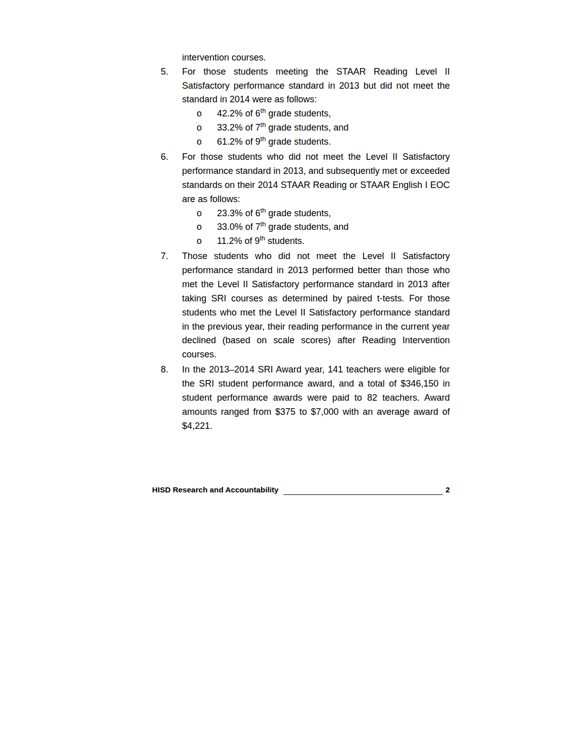intervention courses.
5. For those students meeting the STAAR Reading Level II Satisfactory performance standard in 2013 but did not meet the standard in 2014 were as follows:
o42.2% of 6th grade students,
o33.2% of 7th grade students, and
o61.2% of 9th grade students.
6. For those students who did not meet the Level II Satisfactory performance standard in 2013, and subsequently met or exceeded standards on their 2014 STAAR Reading or STAAR English I EOC are as follows:
o23.3% of 6th grade students,
o33.0% of 7th grade students, and
o11.2% of 9th students.
7. Those students who did not meet the Level II Satisfactory performance standard in 2013 performed better than those who met the Level II Satisfactory performance standard in 2013 after taking SRI courses as determined by paired t-tests. For those students who met the Level II Satisfactory performance standard in the previous year, their reading performance in the current year declined (based on scale scores) after Reading Intervention courses.
8. In the 2013–2014 SRI Award year, 141 teachers were eligible for the SRI student performance award, and a total of $346,150 in student performance awards were paid to 82 teachers. Award amounts ranged from $375 to $7,000 with an average award of $4,221.
HISD Research and Accountability 2